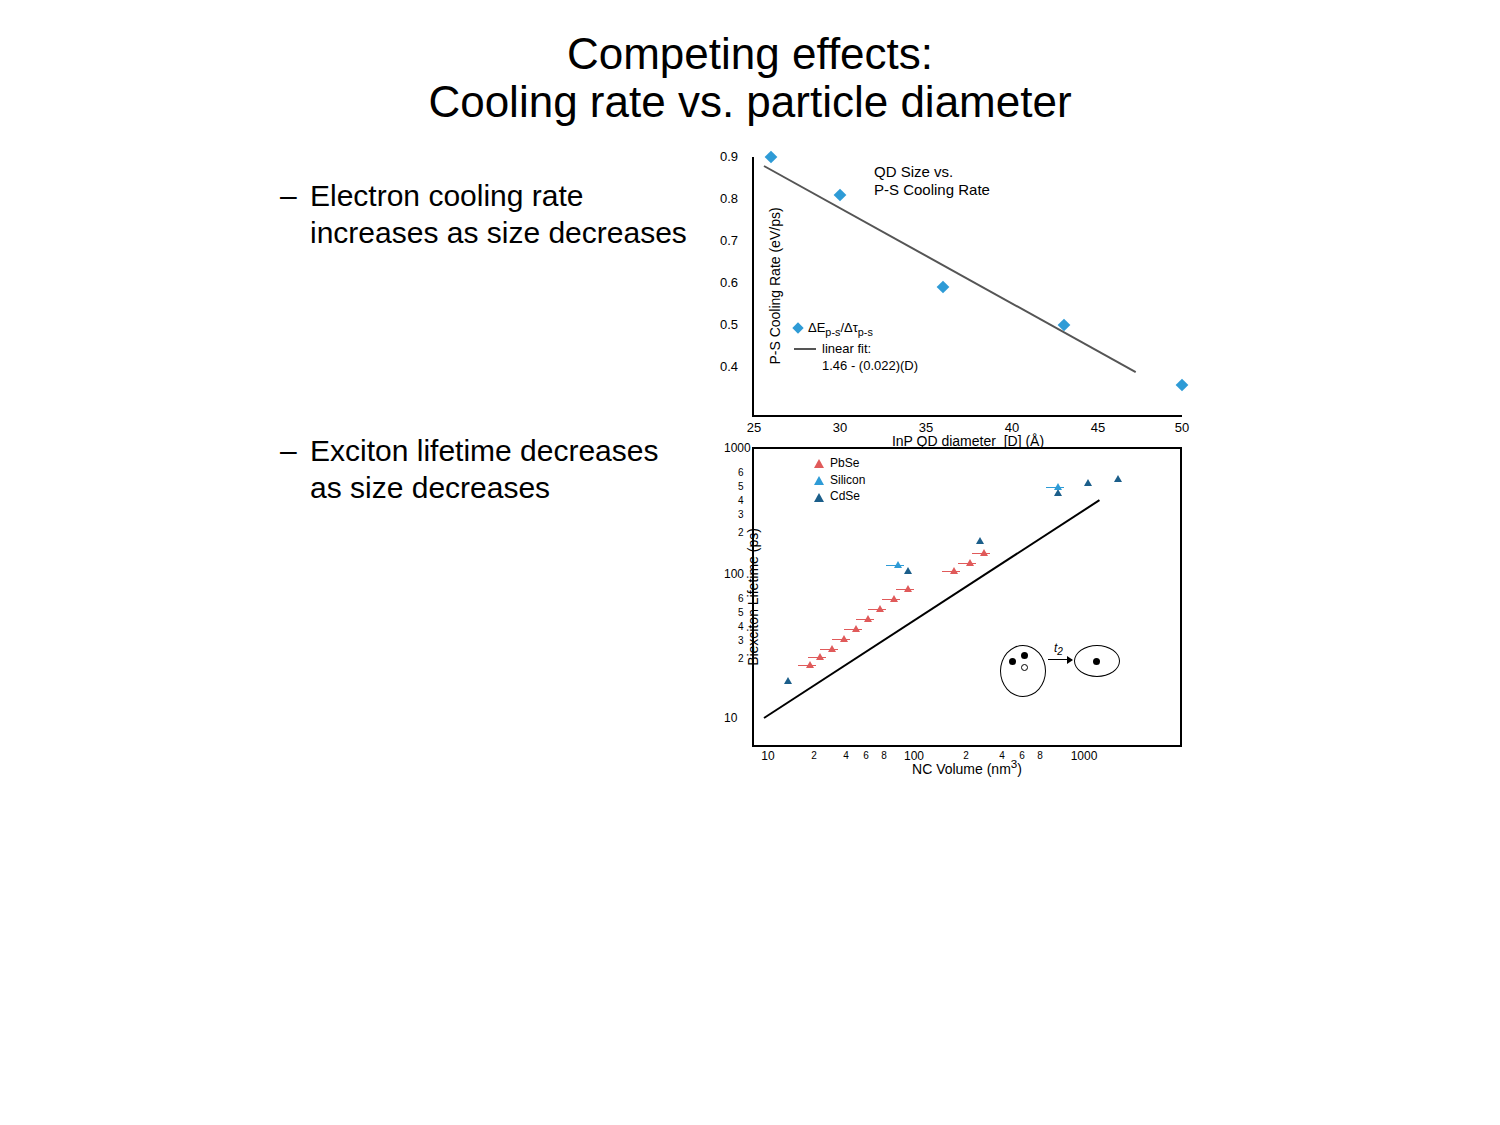Competing effects:
Cooling rate vs. particle diameter
Electron cooling rate increases as size decreases
Exciton lifetime decreases as size decreases
P-S Cooling Rate (eV/ps) InP QD diameter [D] (Å) QD Size vs.
P-S Cooling Rate 0.9 0.8 0.7 0.6 0.5 0.4 25 30 35 40 45 50
ΔEp-s/Δτp-s
linear fit:
1.46 - (0.022)(D)
Biexciton Lifetime (ps) NC Volume (nm3) 1000 6 5 4 3 2 100 6 5 4 3 2 10 10 2 4 6 8 100 2 4 6 8 1000
PbSe
Silicon
CdSe
t2